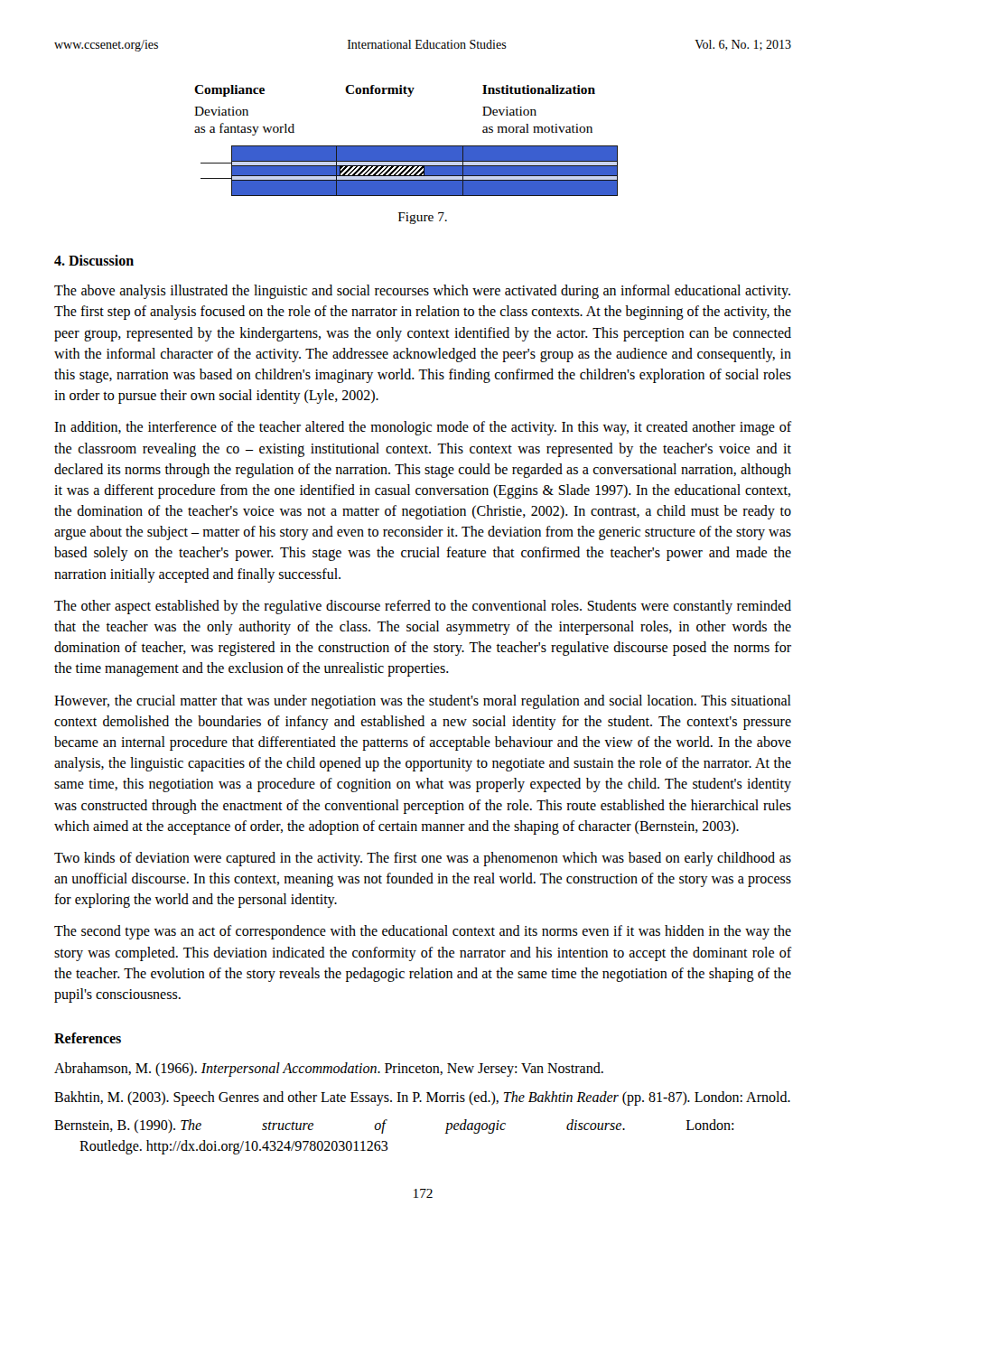www.ccsenet.org/ies
International Education Studies
Vol. 6, No. 1; 2013
Compliance Conformity Institutionalization
Deviation
as a fantasy world
Deviation
as moral motivation
Figure 7.
4. Discussion
The above analysis illustrated the linguistic and social recourses which were activated during an informal educational activity. The first step of analysis focused on the role of the narrator in relation to the class contexts. At the beginning of the activity, the peer group, represented by the kindergartens, was the only context identified by the actor. This perception can be connected with the informal character of the activity. The addressee acknowledged the peer's group as the audience and consequently, in this stage, narration was based on children's imaginary world. This finding confirmed the children's exploration of social roles in order to pursue their own social identity (Lyle, 2002).
In addition, the interference of the teacher altered the monologic mode of the activity. In this way, it created another image of the classroom revealing the co – existing institutional context. This context was represented by the teacher's voice and it declared its norms through the regulation of the narration. This stage could be regarded as a conversational narration, although it was a different procedure from the one identified in casual conversation (Eggins & Slade 1997). In the educational context, the domination of the teacher's voice was not a matter of negotiation (Christie, 2002). In contrast, a child must be ready to argue about the subject – matter of his story and even to reconsider it. The deviation from the generic structure of the story was based solely on the teacher's power. This stage was the crucial feature that confirmed the teacher's power and made the narration initially accepted and finally successful.
The other aspect established by the regulative discourse referred to the conventional roles. Students were constantly reminded that the teacher was the only authority of the class. The social asymmetry of the interpersonal roles, in other words the domination of teacher, was registered in the construction of the story. The teacher's regulative discourse posed the norms for the time management and the exclusion of the unrealistic properties.
However, the crucial matter that was under negotiation was the student's moral regulation and social location. This situational context demolished the boundaries of infancy and established a new social identity for the student. The context's pressure became an internal procedure that differentiated the patterns of acceptable behaviour and the view of the world. In the above analysis, the linguistic capacities of the child opened up the opportunity to negotiate and sustain the role of the narrator. At the same time, this negotiation was a procedure of cognition on what was properly expected by the child. The student's identity was constructed through the enactment of the conventional perception of the role. This route established the hierarchical rules which aimed at the acceptance of order, the adoption of certain manner and the shaping of character (Bernstein, 2003).
Two kinds of deviation were captured in the activity. The first one was a phenomenon which was based on early childhood as an unofficial discourse. In this context, meaning was not founded in the real world. The construction of the story was a process for exploring the world and the personal identity.
The second type was an act of correspondence with the educational context and its norms even if it was hidden in the way the story was completed. This deviation indicated the conformity of the narrator and his intention to accept the dominant role of the teacher. The evolution of the story reveals the pedagogic relation and at the same time the negotiation of the shaping of the pupil's consciousness.
References
Abrahamson, M. (1966). Interpersonal Accommodation. Princeton, New Jersey: Van Nostrand.
Bakhtin, M. (2003). Speech Genres and other Late Essays. In P. Morris (ed.), The Bakhtin Reader (pp. 81-87). London: Arnold.
Bernstein, B. (1990). The structure of pedagogic discourse. London: Routledge. http://dx.doi.org/10.4324/9780203011263
172